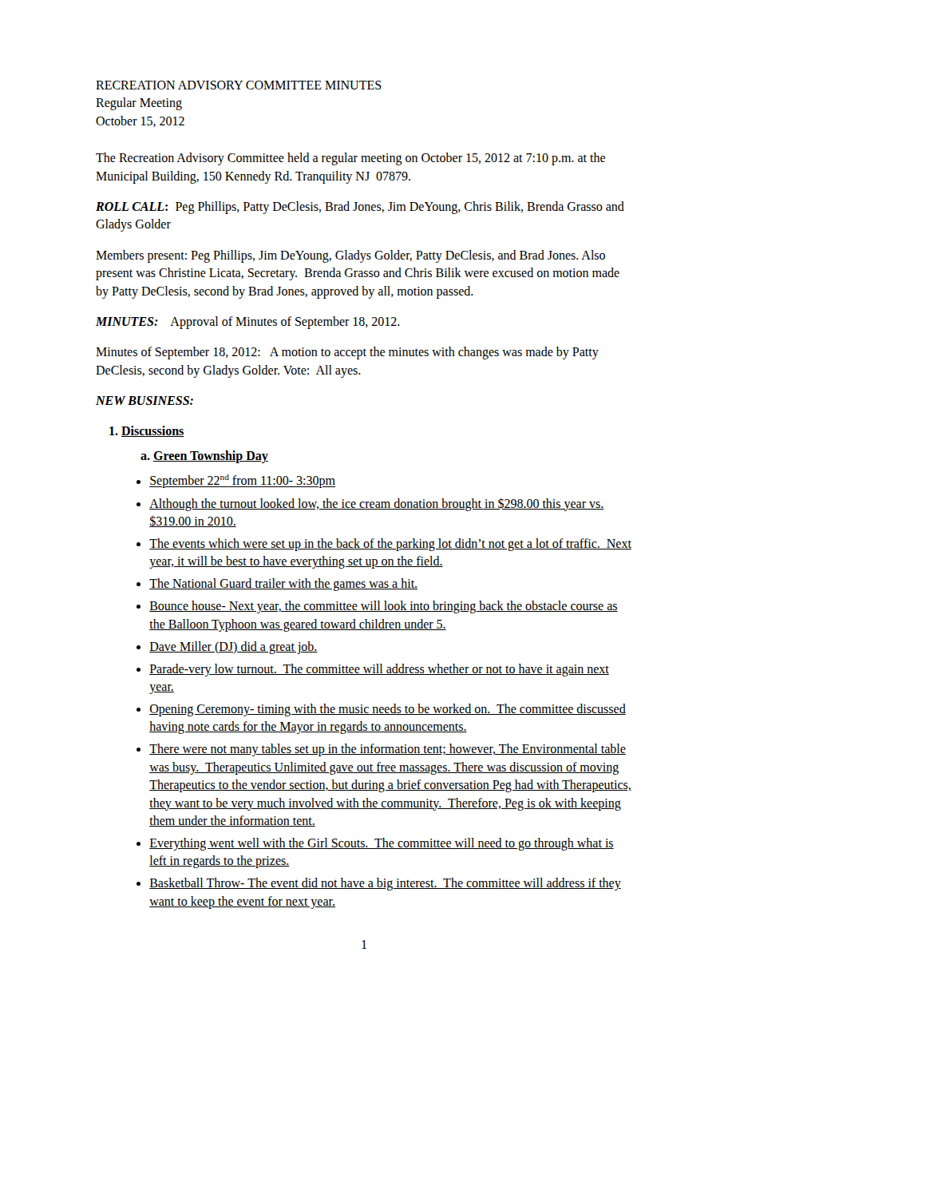RECREATION ADVISORY COMMITTEE MINUTES
Regular Meeting
October 15, 2012
The Recreation Advisory Committee held a regular meeting on October 15, 2012 at 7:10 p.m. at the Municipal Building, 150 Kennedy Rd. Tranquility NJ 07879.
ROLL CALL: Peg Phillips, Patty DeClesis, Brad Jones, Jim DeYoung, Chris Bilik, Brenda Grasso and Gladys Golder
Members present: Peg Phillips, Jim DeYoung, Gladys Golder, Patty DeClesis, and Brad Jones. Also present was Christine Licata, Secretary. Brenda Grasso and Chris Bilik were excused on motion made by Patty DeClesis, second by Brad Jones, approved by all, motion passed.
MINUTES: Approval of Minutes of September 18, 2012.
Minutes of September 18, 2012: A motion to accept the minutes with changes was made by Patty DeClesis, second by Gladys Golder. Vote: All ayes.
NEW BUSINESS:
Discussions
Green Township Day
September 22nd from 11:00- 3:30pm
Although the turnout looked low, the ice cream donation brought in $298.00 this year vs. $319.00 in 2010.
The events which were set up in the back of the parking lot didn’t not get a lot of traffic. Next year, it will be best to have everything set up on the field.
The National Guard trailer with the games was a hit.
Bounce house- Next year, the committee will look into bringing back the obstacle course as the Balloon Typhoon was geared toward children under 5.
Dave Miller (DJ) did a great job.
Parade-very low turnout. The committee will address whether or not to have it again next year.
Opening Ceremony- timing with the music needs to be worked on. The committee discussed having note cards for the Mayor in regards to announcements.
There were not many tables set up in the information tent; however, The Environmental table was busy. Therapeutics Unlimited gave out free massages. There was discussion of moving Therapeutics to the vendor section, but during a brief conversation Peg had with Therapeutics, they want to be very much involved with the community. Therefore, Peg is ok with keeping them under the information tent.
Everything went well with the Girl Scouts. The committee will need to go through what is left in regards to the prizes.
Basketball Throw- The event did not have a big interest. The committee will address if they want to keep the event for next year.
1